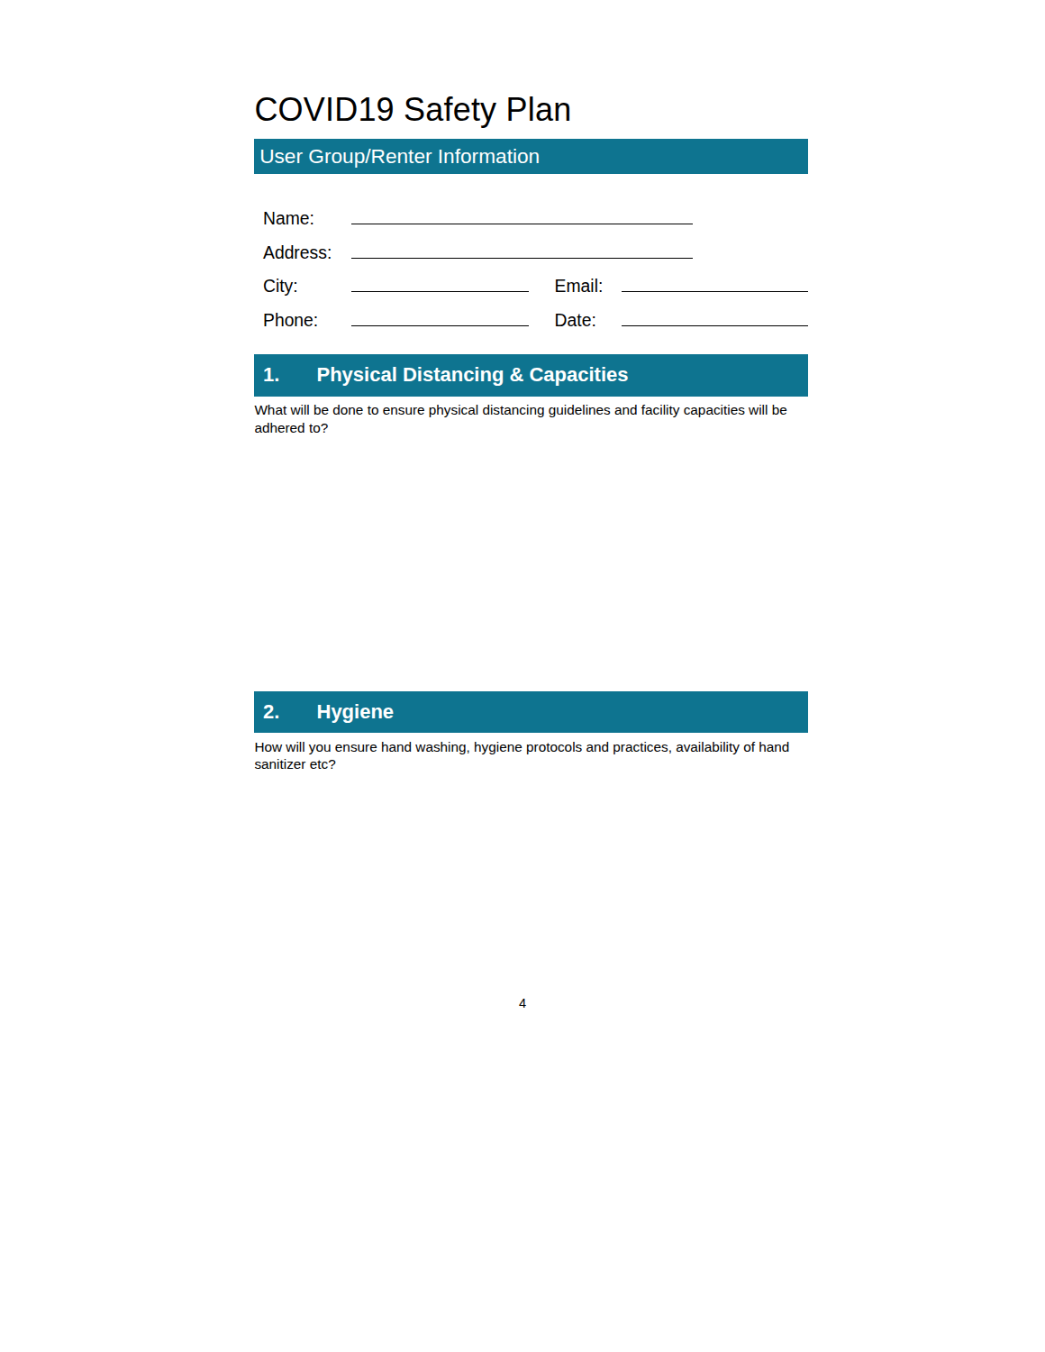COVID19 Safety Plan
User Group/Renter Information
| Name: | |
| Address: | |
| City: | | Email: | |
| Phone: | | Date: | |
1. Physical Distancing & Capacities
What will be done to ensure physical distancing guidelines and facility capacities will be adhered to?
2. Hygiene
How will you ensure hand washing, hygiene protocols and practices, availability of hand sanitizer etc?
4